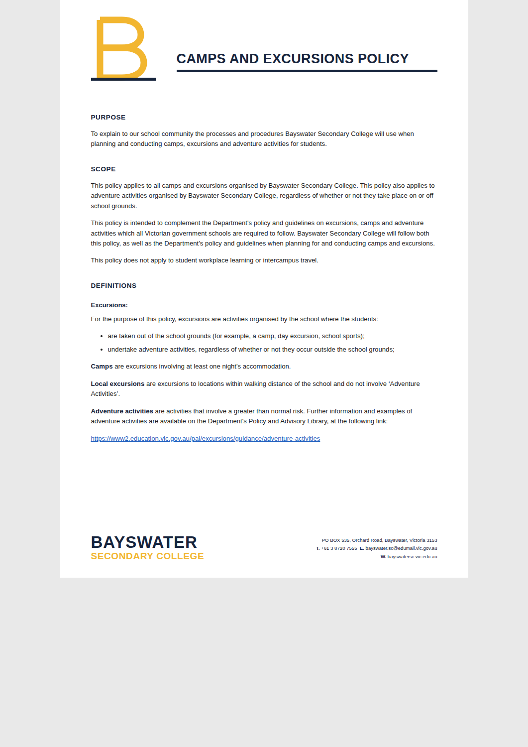CAMPS AND EXCURSIONS POLICY
Purpose
To explain to our school community the processes and procedures Bayswater Secondary College will use when planning and conducting camps, excursions and adventure activities for students.
Scope
This policy applies to all camps and excursions organised by Bayswater Secondary College. This policy also applies to adventure activities organised by Bayswater Secondary College, regardless of whether or not they take place on or off school grounds.
This policy is intended to complement the Department's policy and guidelines on excursions, camps and adventure activities which all Victorian government schools are required to follow. Bayswater Secondary College will follow both this policy, as well as the Department's policy and guidelines when planning for and conducting camps and excursions.
This policy does not apply to student workplace learning or intercampus travel.
Definitions
Excursions:
For the purpose of this policy, excursions are activities organised by the school where the students:
are taken out of the school grounds (for example, a camp, day excursion, school sports);
undertake adventure activities, regardless of whether or not they occur outside the school grounds;
Camps are excursions involving at least one night's accommodation.
Local excursions are excursions to locations within walking distance of the school and do not involve ‘Adventure Activities’.
Adventure activities are activities that involve a greater than normal risk. Further information and examples of adventure activities are available on the Department's Policy and Advisory Library, at the following link:
https://www2.education.vic.gov.au/pal/excursions/guidance/adventure-activities
BAYSWATER
SECONDARY COLLEGE
PO BOX 535, Orchard Road, Bayswater, Victoria 3153
T. +61 3 8720 7555 E. bayswater.sc@edumail.vic.gov.au
W. bayswatersc.vic.edu.au